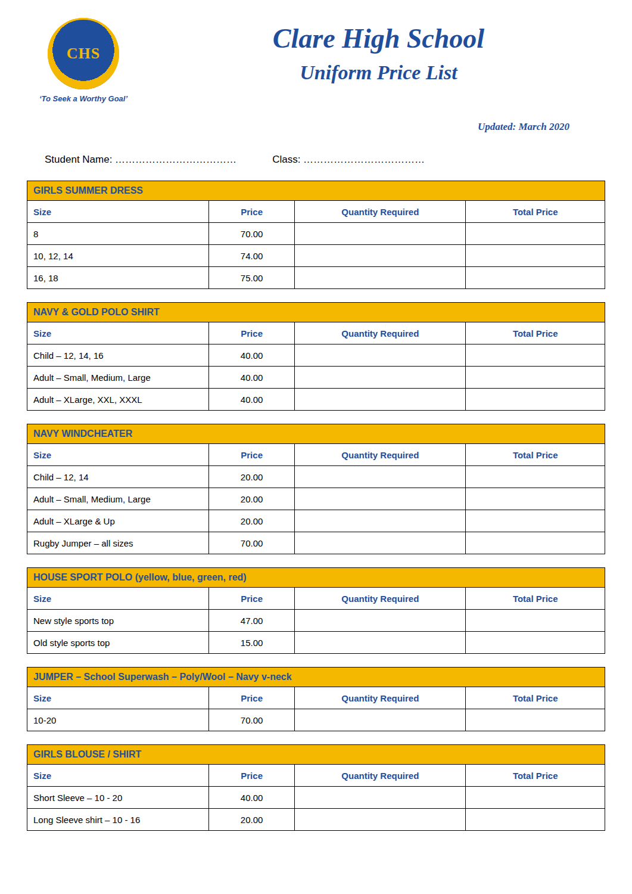‘To Seek a Worthy Goal’
Clare High School
Uniform Price List
Updated: March 2020
Student Name: ……………………………… Class: ………………………………
GIRLS SUMMER DRESS
| Size | Price | Quantity Required | Total Price |
| --- | --- | --- | --- |
| 8 | 70.00 | | |
| 10, 12, 14 | 74.00 | | |
| 16, 18 | 75.00 | | |
NAVY & GOLD POLO SHIRT
| Size | Price | Quantity Required | Total Price |
| --- | --- | --- | --- |
| Child – 12, 14, 16 | 40.00 | | |
| Adult – Small, Medium, Large | 40.00 | | |
| Adult – XLarge, XXL, XXXL | 40.00 | | |
NAVY WINDCHEATER
| Size | Price | Quantity Required | Total Price |
| --- | --- | --- | --- |
| Child – 12, 14 | 20.00 | | |
| Adult – Small, Medium, Large | 20.00 | | |
| Adult – XLarge & Up | 20.00 | | |
| Rugby Jumper – all sizes | 70.00 | | |
HOUSE SPORT POLO (yellow, blue, green, red)
| Size | Price | Quantity Required | Total Price |
| --- | --- | --- | --- |
| New style sports top | 47.00 | | |
| Old style sports top | 15.00 | | |
JUMPER – School Superwash – Poly/Wool – Navy v-neck
| Size | Price | Quantity Required | Total Price |
| --- | --- | --- | --- |
| 10-20 | 70.00 | | |
GIRLS BLOUSE / SHIRT
| Size | Price | Quantity Required | Total Price |
| --- | --- | --- | --- |
| Short Sleeve – 10 - 20 | 40.00 | | |
| Long Sleeve shirt – 10 - 16 | 20.00 | | |